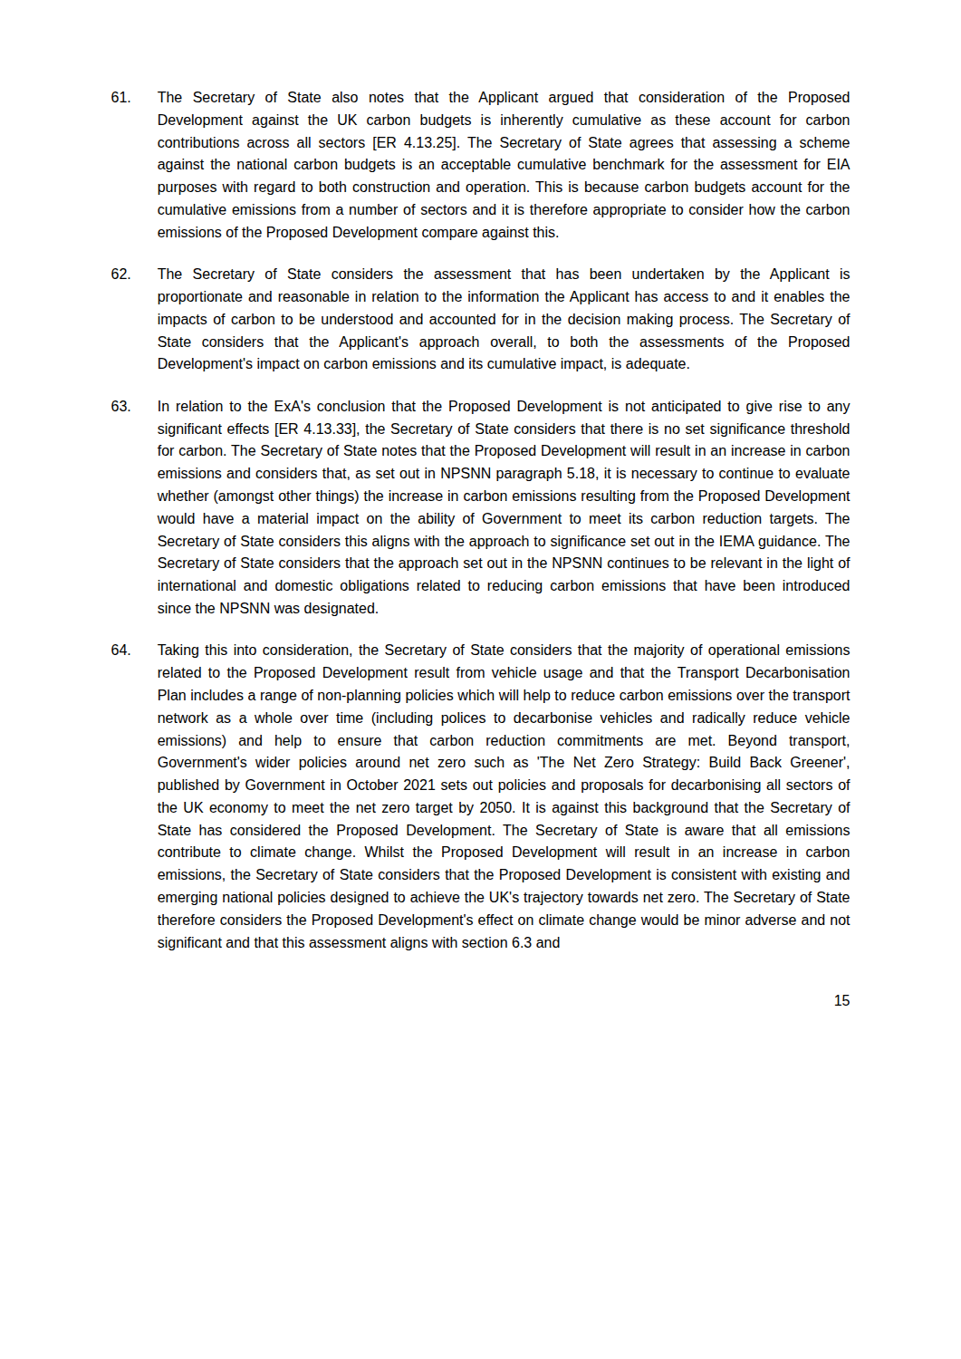The Secretary of State also notes that the Applicant argued that consideration of the Proposed Development against the UK carbon budgets is inherently cumulative as these account for carbon contributions across all sectors [ER 4.13.25]. The Secretary of State agrees that assessing a scheme against the national carbon budgets is an acceptable cumulative benchmark for the assessment for EIA purposes with regard to both construction and operation. This is because carbon budgets account for the cumulative emissions from a number of sectors and it is therefore appropriate to consider how the carbon emissions of the Proposed Development compare against this.
The Secretary of State considers the assessment that has been undertaken by the Applicant is proportionate and reasonable in relation to the information the Applicant has access to and it enables the impacts of carbon to be understood and accounted for in the decision making process. The Secretary of State considers that the Applicant's approach overall, to both the assessments of the Proposed Development's impact on carbon emissions and its cumulative impact, is adequate.
In relation to the ExA's conclusion that the Proposed Development is not anticipated to give rise to any significant effects [ER 4.13.33], the Secretary of State considers that there is no set significance threshold for carbon. The Secretary of State notes that the Proposed Development will result in an increase in carbon emissions and considers that, as set out in NPSNN paragraph 5.18, it is necessary to continue to evaluate whether (amongst other things) the increase in carbon emissions resulting from the Proposed Development would have a material impact on the ability of Government to meet its carbon reduction targets. The Secretary of State considers this aligns with the approach to significance set out in the IEMA guidance. The Secretary of State considers that the approach set out in the NPSNN continues to be relevant in the light of international and domestic obligations related to reducing carbon emissions that have been introduced since the NPSNN was designated.
Taking this into consideration, the Secretary of State considers that the majority of operational emissions related to the Proposed Development result from vehicle usage and that the Transport Decarbonisation Plan includes a range of non-planning policies which will help to reduce carbon emissions over the transport network as a whole over time (including polices to decarbonise vehicles and radically reduce vehicle emissions) and help to ensure that carbon reduction commitments are met. Beyond transport, Government's wider policies around net zero such as 'The Net Zero Strategy: Build Back Greener', published by Government in October 2021 sets out policies and proposals for decarbonising all sectors of the UK economy to meet the net zero target by 2050. It is against this background that the Secretary of State has considered the Proposed Development. The Secretary of State is aware that all emissions contribute to climate change. Whilst the Proposed Development will result in an increase in carbon emissions, the Secretary of State considers that the Proposed Development is consistent with existing and emerging national policies designed to achieve the UK's trajectory towards net zero. The Secretary of State therefore considers the Proposed Development's effect on climate change would be minor adverse and not significant and that this assessment aligns with section 6.3 and
15